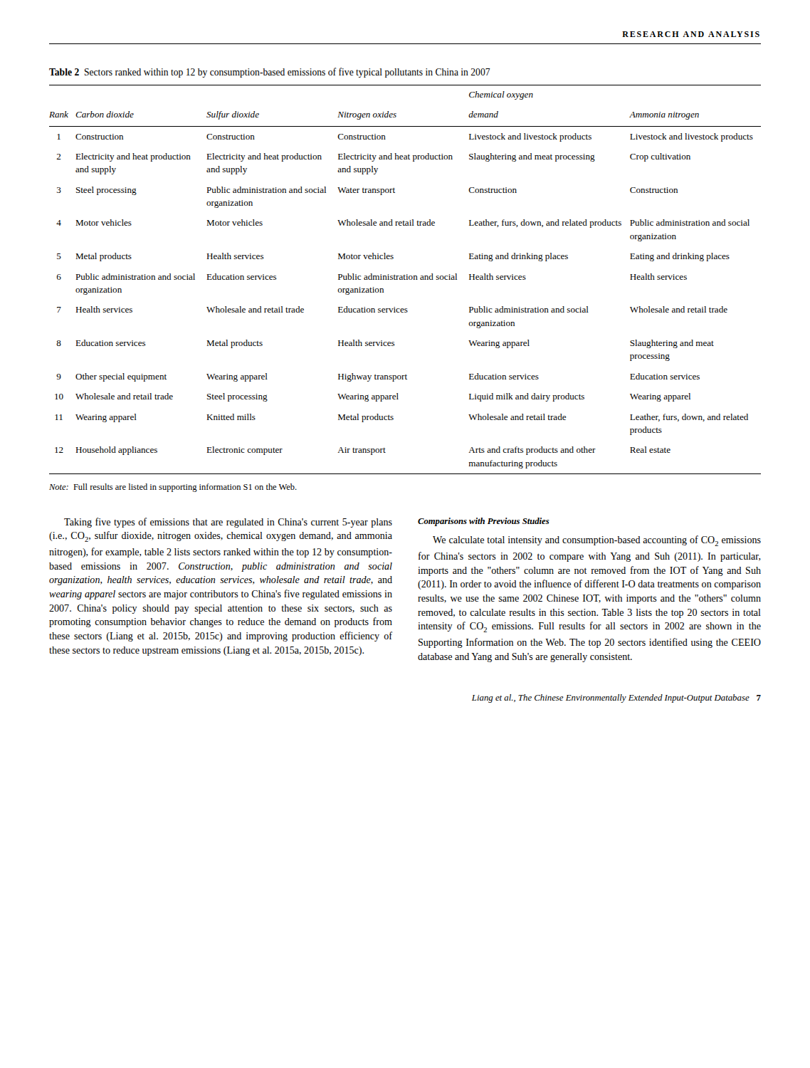RESEARCH AND ANALYSIS
Table 2 Sectors ranked within top 12 by consumption-based emissions of five typical pollutants in China in 2007
| | | | | Chemical oxygen | |
| --- | --- | --- | --- | --- | --- |
| Rank | Carbon dioxide | Sulfur dioxide | Nitrogen oxides | demand | Ammonia nitrogen |
| 1 | Construction | Construction | Construction | Livestock and livestock products | Livestock and livestock products |
| 2 | Electricity and heat production and supply | Electricity and heat production and supply | Electricity and heat production and supply | Slaughtering and meat processing | Crop cultivation |
| 3 | Steel processing | Public administration and social organization | Water transport | Construction | Construction |
| 4 | Motor vehicles | Motor vehicles | Wholesale and retail trade | Leather, furs, down, and related products | Public administration and social organization |
| 5 | Metal products | Health services | Motor vehicles | Eating and drinking places | Eating and drinking places |
| 6 | Public administration and social organization | Education services | Public administration and social organization | Health services | Health services |
| 7 | Health services | Wholesale and retail trade | Education services | Public administration and social organization | Wholesale and retail trade |
| 8 | Education services | Metal products | Health services | Wearing apparel | Slaughtering and meat processing |
| 9 | Other special equipment | Wearing apparel | Highway transport | Education services | Education services |
| 10 | Wholesale and retail trade | Steel processing | Wearing apparel | Liquid milk and dairy products | Wearing apparel |
| 11 | Wearing apparel | Knitted mills | Metal products | Wholesale and retail trade | Leather, furs, down, and related products |
| 12 | Household appliances | Electronic computer | Air transport | Arts and crafts products and other manufacturing products | Real estate |
Note: Full results are listed in supporting information S1 on the Web.
Taking five types of emissions that are regulated in China's current 5-year plans (i.e., CO2, sulfur dioxide, nitrogen oxides, chemical oxygen demand, and ammonia nitrogen), for example, table 2 lists sectors ranked within the top 12 by consumption-based emissions in 2007. Construction, public administration and social organization, health services, education services, wholesale and retail trade, and wearing apparel sectors are major contributors to China's five regulated emissions in 2007. China's policy should pay special attention to these six sectors, such as promoting consumption behavior changes to reduce the demand on products from these sectors (Liang et al. 2015b, 2015c) and improving production efficiency of these sectors to reduce upstream emissions (Liang et al. 2015a, 2015b, 2015c).
Comparisons with Previous Studies
We calculate total intensity and consumption-based accounting of CO2 emissions for China's sectors in 2002 to compare with Yang and Suh (2011). In particular, imports and the "others" column are not removed from the IOT of Yang and Suh (2011). In order to avoid the influence of different I-O data treatments on comparison results, we use the same 2002 Chinese IOT, with imports and the "others" column removed, to calculate results in this section. Table 3 lists the top 20 sectors in total intensity of CO2 emissions. Full results for all sectors in 2002 are shown in the Supporting Information on the Web. The top 20 sectors identified using the CEEIO database and Yang and Suh's are generally consistent.
Liang et al., The Chinese Environmentally Extended Input-Output Database7